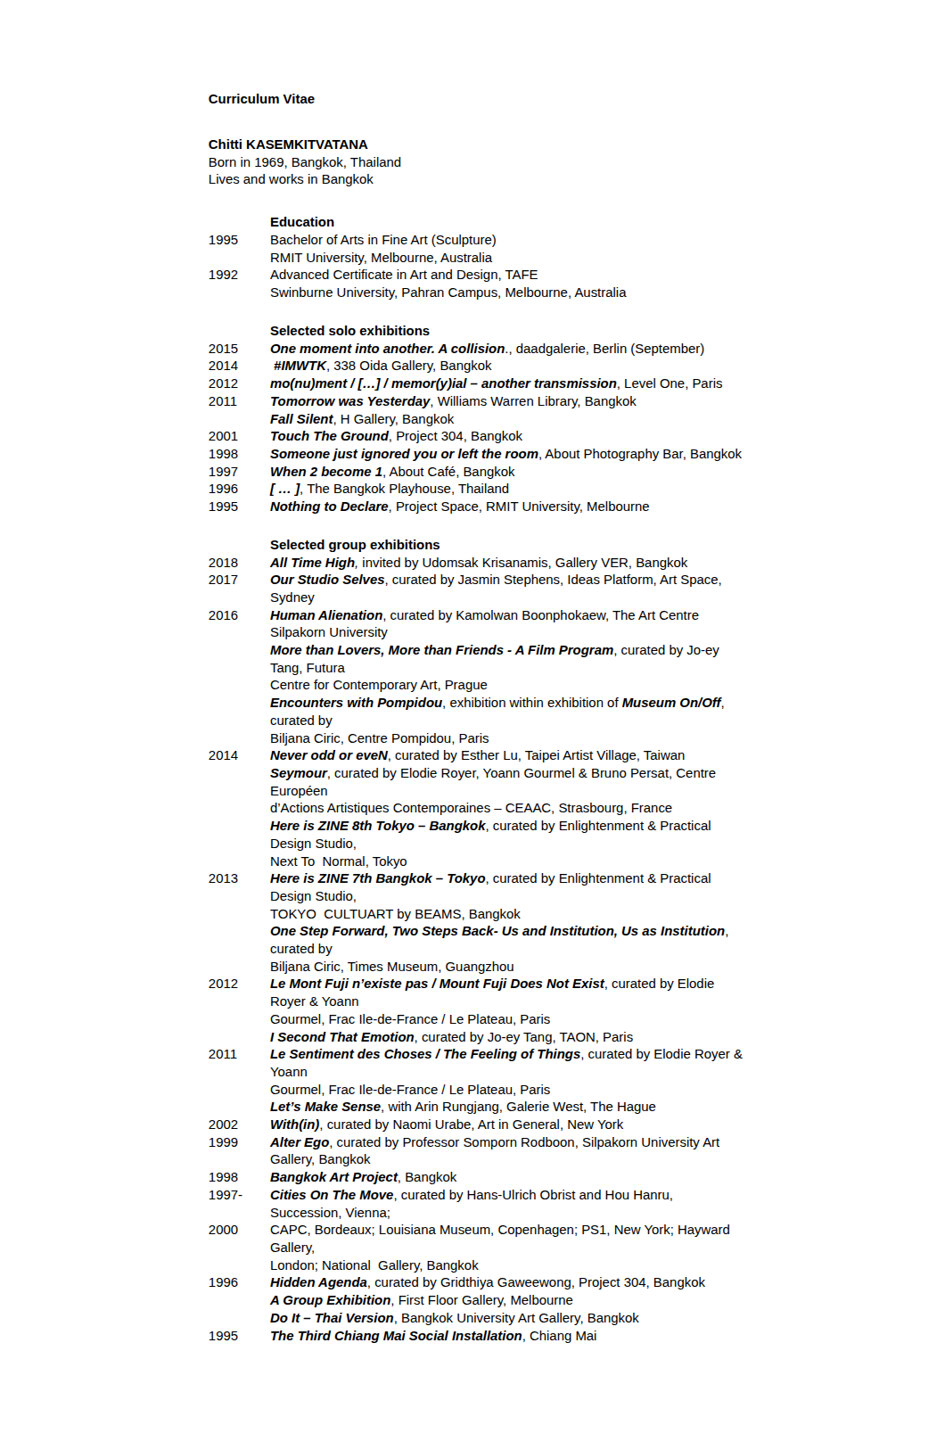Curriculum Vitae
Chitti KASEMKITVATANA
Born in 1969, Bangkok, Thailand
Lives and works in Bangkok
Education
| 1995 | Bachelor of Arts in Fine Art (Sculpture) |
| | RMIT University, Melbourne, Australia |
| 1992 | Advanced Certificate in Art and Design, TAFE |
| | Swinburne University, Pahran Campus, Melbourne, Australia |
Selected solo exhibitions
| 2015 | One moment into another. A collision ., daadgalerie, Berlin (September) |
| 2014 | #IMWTK , 338 Oida Gallery, Bangkok |
| 2012 | mo(nu)ment / […] / memor(y)ial – another transmission , Level One, Paris |
| 2011 | Tomorrow was Yesterday , Williams Warren Library, Bangkok |
| | Fall Silent , H Gallery, Bangkok |
| 2001 | Touch The Ground , Project 304, Bangkok |
| 1998 | Someone just ignored you or left the room , About Photography Bar, Bangkok |
| 1997 | When 2 become 1 , About Café, Bangkok |
| 1996 | [ … ] , The Bangkok Playhouse, Thailand |
| 1995 | Nothing to Declare , Project Space, RMIT University, Melbourne |
Selected group exhibitions
| 2018 | All Time High , invited by Udomsak Krisanamis, Gallery VER, Bangkok |
| 2017 | Our Studio Selves , curated by Jasmin Stephens, Ideas Platform, Art Space, Sydney |
| 2016 | Human Alienation , curated by Kamolwan Boonphokaew, The Art Centre Silpakorn University |
| | More than Lovers, More than Friends - A Film Program , curated by Jo-ey Tang, Futura |
| | Centre for Contemporary Art, Prague |
| | Encounters with Pompidou , exhibition within exhibition of Museum On/Off , curated by |
| | Biljana Ciric, Centre Pompidou, Paris |
| 2014 | Never odd or eveN , curated by Esther Lu, Taipei Artist Village, Taiwan |
| | Seymour , curated by Elodie Royer, Yoann Gourmel & Bruno Persat, Centre Européen |
| | d’Actions Artistiques Contemporaines – CEAAC, Strasbourg, France |
| | Here is ZINE 8th Tokyo – Bangkok , curated by Enlightenment & Practical Design Studio, |
| | Next To Normal, Tokyo |
| 2013 | Here is ZINE 7th Bangkok – Tokyo , curated by Enlightenment & Practical Design Studio, |
| | TOKYO CULTUART by BEAMS, Bangkok |
| | One Step Forward, Two Steps Back- Us and Institution, Us as Institution , curated by |
| | Biljana Ciric, Times Museum, Guangzhou |
| 2012 | Le Mont Fuji n’existe pas / Mount Fuji Does Not Exist , curated by Elodie Royer & Yoann |
| | Gourmel, Frac Ile-de-France / Le Plateau, Paris |
| | I Second That Emotion , curated by Jo-ey Tang, TAON, Paris |
| 2011 | Le Sentiment des Choses / The Feeling of Things , curated by Elodie Royer & Yoann |
| | Gourmel, Frac Ile-de-France / Le Plateau, Paris |
| | Let’s Make Sense , with Arin Rungjang, Galerie West, The Hague |
| 2002 | With(in) , curated by Naomi Urabe, Art in General, New York |
| 1999 | Alter Ego , curated by Professor Somporn Rodboon, Silpakorn University Art Gallery, Bangkok |
| 1998 | Bangkok Art Project , Bangkok |
| 1997- | Cities On The Move , curated by Hans-Ulrich Obrist and Hou Hanru, Succession, Vienna; |
| 2000 | CAPC, Bordeaux; Louisiana Museum, Copenhagen; PS1, New York; Hayward Gallery, |
| | London; National Gallery, Bangkok |
| 1996 | Hidden Agenda , curated by Gridthiya Gaweewong, Project 304, Bangkok |
| | A Group Exhibition , First Floor Gallery, Melbourne |
| | Do It – Thai Version , Bangkok University Art Gallery, Bangkok |
| 1995 | The Third Chiang Mai Social Installation , Chiang Mai |